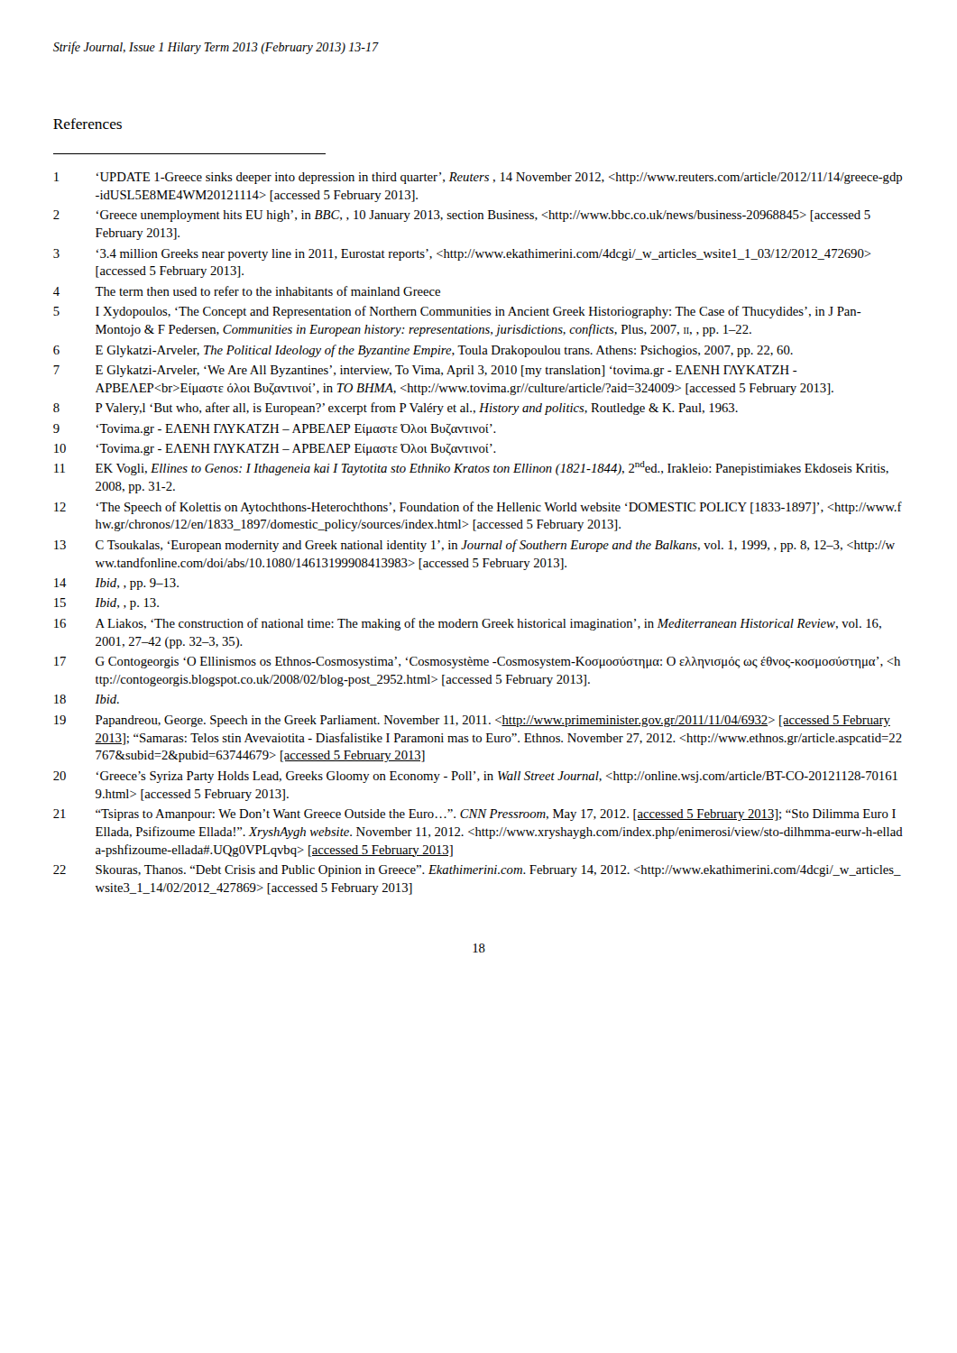Strife Journal, Issue 1 Hilary Term 2013 (February 2013) 13-17
References
1‘UPDATE 1-Greece sinks deeper into depression in third quarter’, Reuters , 14 November 2012, <http://www.reuters.com/article/2012/11/14/greece-gdp-idUSL5E8ME4WM20121114> [accessed 5 February 2013].
2‘Greece unemployment hits EU high’, in BBC, , 10 January 2013, section Business, <http://www.bbc.co.uk/news/business-20968845> [accessed 5 February 2013].
3‘3.4 million Greeks near poverty line in 2011, Eurostat reports’, <http://www.ekathimerini.com/4dcgi/_w_articles_wsite1_1_03/12/2012_472690> [accessed 5 February 2013].
4 The term then used to refer to the inhabitants of mainland Greece
5 I Xydopoulos, ‘The Concept and Representation of Northern Communities in Ancient Greek Historiography: The Case of Thucydides’, in J Pan-Montojo & F Pedersen, Communities in European history: representations, jurisdictions, conflicts, Plus, 2007, ii, , pp. 1–22.
6 E Glykatzi-Arveler, The Political Ideology of the Byzantine Empire, Toula Drakopoulou trans. Athens: Psichogios, 2007, pp. 22, 60.
7 E Glykatzi-Arveler, ‘We Are All Byzantines’, interview, To Vima, April 3, 2010 [my translation] ‘tovima.gr - ΕΛΕΝΗ ΓΛΥΚΑΤΖΗ - ΑΡΒΕΛΕΡ<br>Είμαστε όλοι Βυζαντινοί’, in TO BHMA, <http://www.tovima.gr//culture/article/?aid=324009> [accessed 5 February 2013].
8 P Valery,l ‘But who, after all, is European?’ excerpt from P Valéry et al., History and politics, Routledge & K. Paul, 1963.
9‘Tovima.gr - ΕΛΕΝΗ ΓΛΥΚΑΤΖΗ – ΑΡΒΕΛΕΡ Είμαστε Όλοι Βυζαντινοί’.
10‘Tovima.gr - ΕΛΕΝΗ ΓΛΥΚΑΤΖΗ – ΑΡΒΕΛΕΡ Είμαστε Όλοι Βυζαντινοί’.
11 EK Vogli, Ellines to Genos: I Ithageneia kai I Taytotita sto Ethniko Kratos ton Ellinon (1821-1844), 2nded., Irakleio: Panepistimiakes Ekdoseis Kritis, 2008, pp. 31-2.
12‘The Speech of Kolettis on Aytochthons-Heterochthons’, Foundation of the Hellenic World website ‘DOMESTIC POLICY [1833-1897]’, <http://www.fhw.gr/chronos/12/en/1833_1897/domestic_policy/sources/index.html> [accessed 5 February 2013].
13 C Tsoukalas, ‘European modernity and Greek national identity 1’, in Journal of Southern Europe and the Balkans, vol. 1, 1999, , pp. 8, 12–3, <http://www.tandfonline.com/doi/abs/10.1080/14613199908413983> [accessed 5 February 2013].
14 Ibid, , pp. 9–13.
15 Ibid, , p. 13.
16 A Liakos, ‘The construction of national time: The making of the modern Greek historical imagination’, in Mediterranean Historical Review, vol. 16, 2001, 27–42 (pp. 32–3, 35).
17 G Contogeorgis ‘O Ellinismos os Ethnos-Cosmosystima’, ‘Cosmosystème -Cosmosystem-Κοσμοσύστημα: Ο ελληνισμός ως έθνος-κοσμοσύστημα’, <http://contogeorgis.blogspot.co.uk/2008/02/blog-post_2952.html> [accessed 5 February 2013].
18 Ibid.
19 Papandreou, George. Speech in the Greek Parliament. November 11, 2011. <http://www.primeminister.gov.gr/2011/11/04/6932> [accessed 5 February 2013]; “Samaras: Telos stin Avevaiotita - Diasfalistike I Paramoni mas to Euro”. Ethnos. November 27, 2012. <http://www.ethnos.gr/article.aspcatid=22767&subid=2&pubid=63744679> [accessed 5 February 2013]
20‘Greece’s Syriza Party Holds Lead, Greeks Gloomy on Economy - Poll’, in Wall Street Journal, <http://online.wsj.com/article/BT-CO-20121128-701619.html> [accessed 5 February 2013].
21“Tsipras to Amanpour: We Don’t Want Greece Outside the Euro…”. CNN Pressroom, May 17, 2012. [accessed 5 February 2013]; “Sto Dilimma Euro I Ellada, Psifizoume Ellada!”. XryshAygh website. November 11, 2012. <http://www.xryshaygh.com/index.php/enimerosi/view/sto-dilhmma-eurw-h-ellada-pshfizoume-ellada#.UQg0VPLqvbq> [accessed 5 February 2013]
22 Skouras, Thanos. “Debt Crisis and Public Opinion in Greece”. Ekathimerini.com. February 14, 2012. <http://www.ekathimerini.com/4dcgi/_w_articles_wsite3_1_14/02/2012_427869> [accessed 5 February 2013]
18